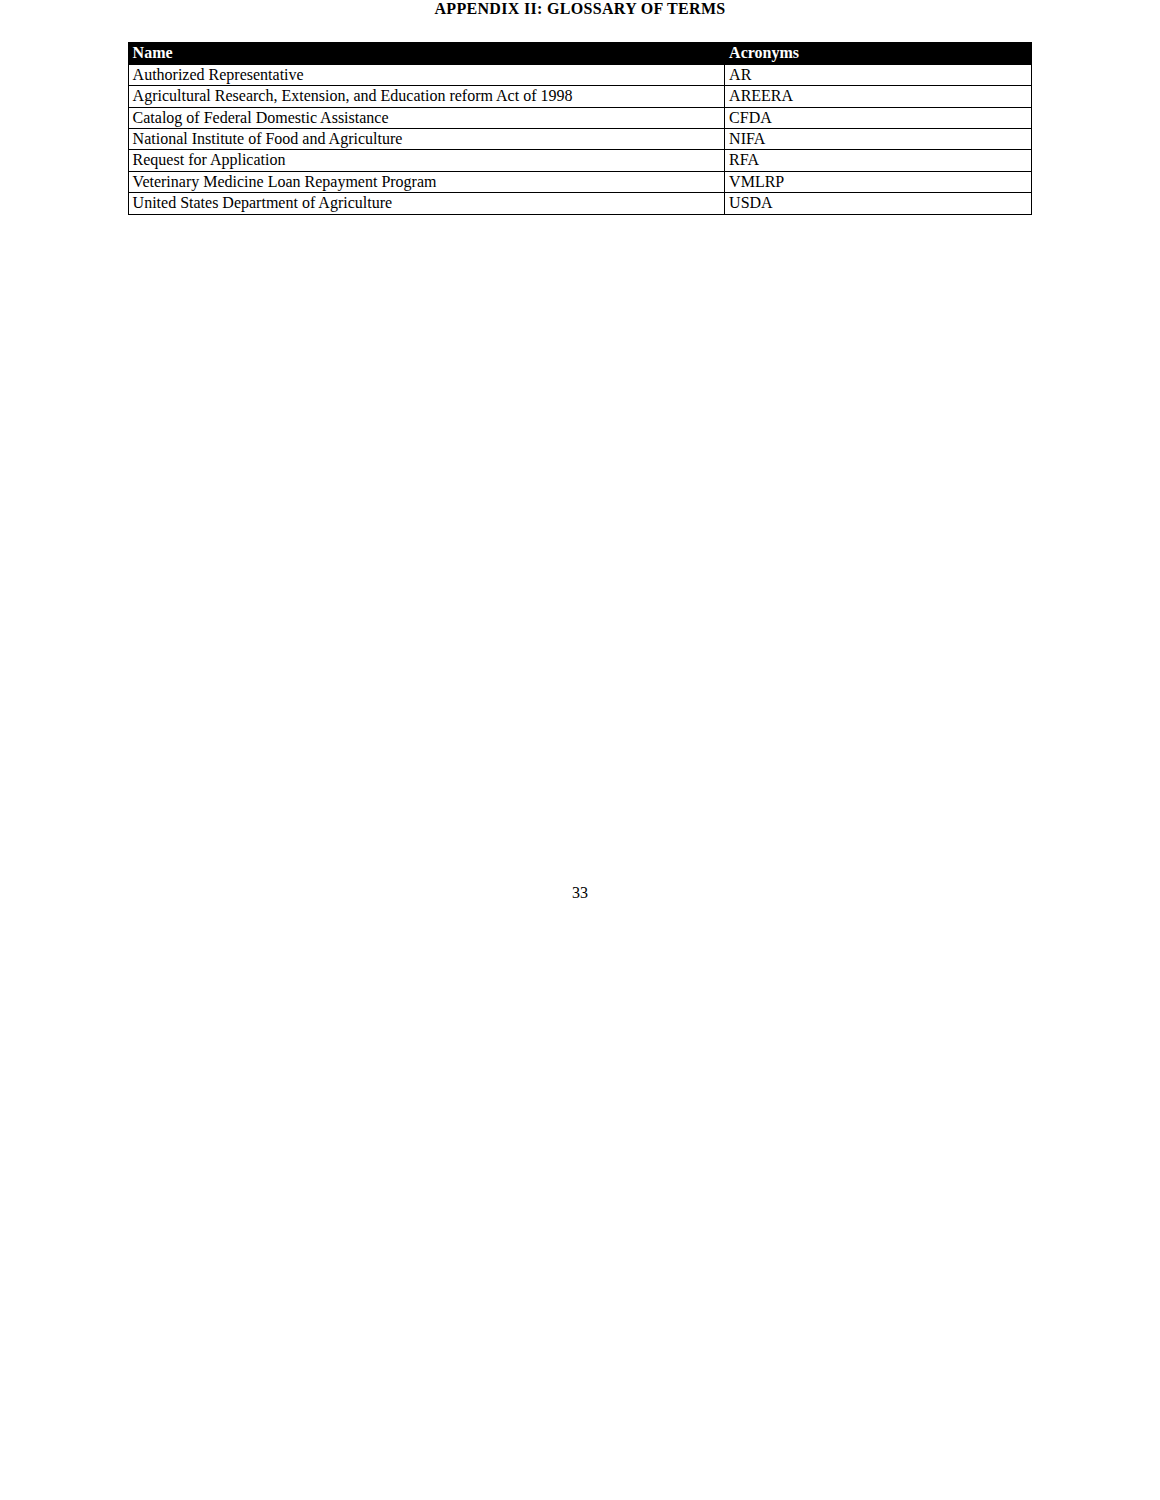APPENDIX II: GLOSSARY OF TERMS
| Name | Acronyms |
| --- | --- |
| Authorized Representative | AR |
| Agricultural Research, Extension, and Education reform Act of 1998 | AREERA |
| Catalog of Federal Domestic Assistance | CFDA |
| National Institute of Food and Agriculture | NIFA |
| Request for Application | RFA |
| Veterinary Medicine Loan Repayment Program | VMLRP |
| United States Department of Agriculture | USDA |
33